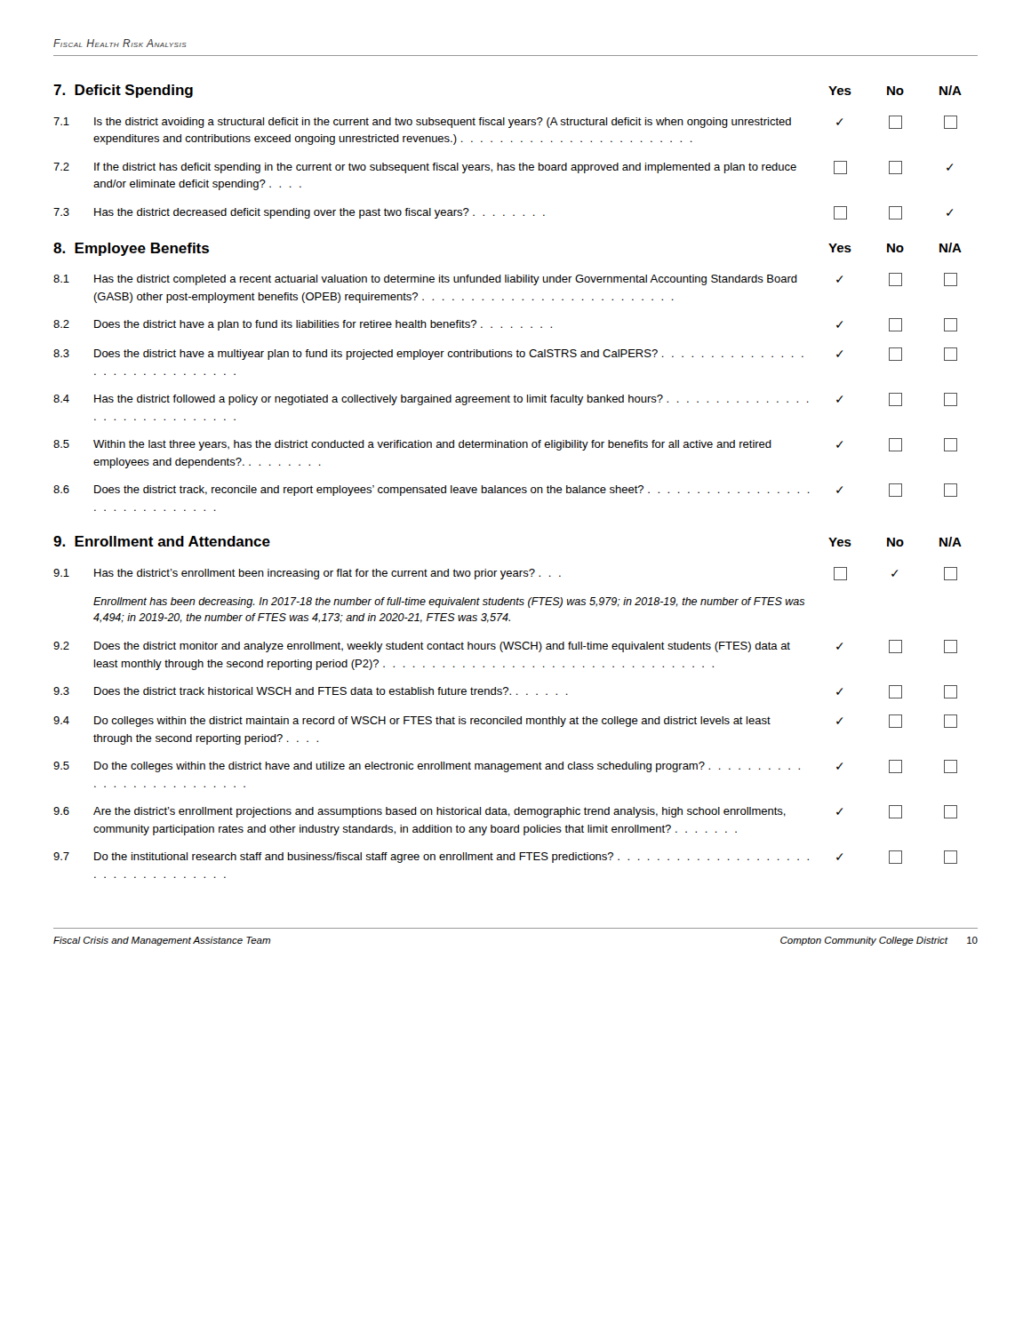Fiscal Health Risk Analysis
| 7. Deficit Spending | Yes | No | N/A |
| --- | --- | --- | --- |
| 7.1 | Is the district avoiding a structural deficit in the current and two subsequent fiscal years? (A structural deficit is when ongoing unrestricted expenditures and contributions exceed ongoing unrestricted revenues.) . . . . . . . . . . . . . . . . . . . . . . . . | ✓ | | |
| 7.2 | If the district has deficit spending in the current or two subsequent fiscal years, has the board approved and implemented a plan to reduce and/or eliminate deficit spending? . . . . | | | ✓ |
| 7.3 | Has the district decreased deficit spending over the past two fiscal years? . . . . . . . . | | | ✓ |
| 8. Employee Benefits | Yes | No | N/A |
| --- | --- | --- | --- |
| 8.1 | Has the district completed a recent actuarial valuation to determine its unfunded liability under Governmental Accounting Standards Board (GASB) other post-employment benefits (OPEB) requirements? . . . . . . . . . . . . . . . . . . . . . . . . . . | ✓ | | |
| 8.2 | Does the district have a plan to fund its liabilities for retiree health benefits? . . . . . . . . | ✓ | | |
| 8.3 | Does the district have a multiyear plan to fund its projected employer contributions to CalSTRS and CalPERS? . . . . . . . . . . . . . . . . . . . . . . . . . . . . . . | ✓ | | |
| 8.4 | Has the district followed a policy or negotiated a collectively bargained agreement to limit faculty banked hours? . . . . . . . . . . . . . . . . . . . . . . . . . . . . . . | ✓ | | |
| 8.5 | Within the last three years, has the district conducted a verification and determination of eligibility for benefits for all active and retired employees and dependents?. . . . . . . . . | ✓ | | |
| 8.6 | Does the district track, reconcile and report employees’ compensated leave balances on the balance sheet? . . . . . . . . . . . . . . . . . . . . . . . . . . . . . . | ✓ | | |
| 9. Enrollment and Attendance | Yes | No | N/A |
| --- | --- | --- | --- |
| 9.1 | Has the district’s enrollment been increasing or flat for the current and two prior years? . . . | | ✓ | |
| | Enrollment has been decreasing. In 2017-18 the number of full-time equivalent students (FTES) was 5,979; in 2018-19, the number of FTES was 4,494; in 2019-20, the number of FTES was 4,173; and in 2020-21, FTES was 3,574. | | | |
| 9.2 | Does the district monitor and analyze enrollment, weekly student contact hours (WSCH) and full-time equivalent students (FTES) data at least monthly through the second reporting period (P2)? . . . . . . . . . . . . . . . . . . . . . . . . . . . . . . . . . . | ✓ | | |
| 9.3 | Does the district track historical WSCH and FTES data to establish future trends?. . . . . . . | ✓ | | |
| 9.4 | Do colleges within the district maintain a record of WSCH or FTES that is reconciled monthly at the college and district levels at least through the second reporting period? . . . . | ✓ | | |
| 9.5 | Do the colleges within the district have and utilize an electronic enrollment management and class scheduling program? . . . . . . . . . . . . . . . . . . . . . . . . . . | ✓ | | |
| 9.6 | Are the district’s enrollment projections and assumptions based on historical data, demographic trend analysis, high school enrollments, community participation rates and other industry standards, in addition to any board policies that limit enrollment? . . . . . . . | ✓ | | |
| 9.7 | Do the institutional research staff and business/fiscal staff agree on enrollment and FTES predictions? . . . . . . . . . . . . . . . . . . . . . . . . . . . . . . . . . . | ✓ | | |
Fiscal Crisis and Management Assistance Team
Compton Community College District 10